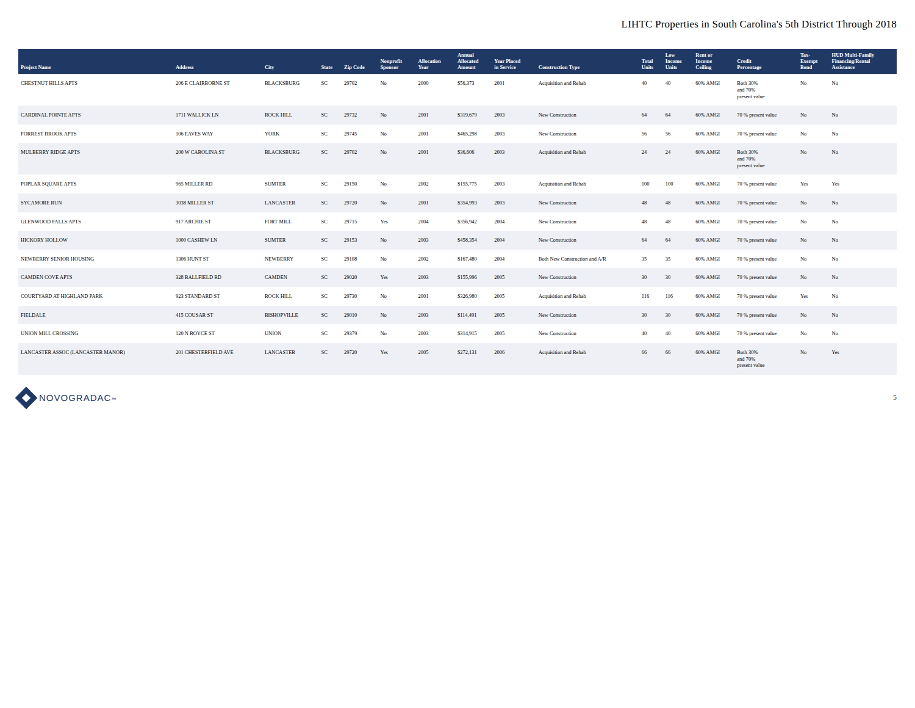LIHTC Properties in South Carolina's 5th District Through 2018
| Project Name | Address | City | State | Zip Code | Nonprofit Sponsor | Allocation Year | Annual Allocated Amount | Year Placed in Service | Construction Type | Total Units | Low Income Units | Rent or Income Ceiling | Credit Percentage | Tax- Exempt Bond | HUD Multi-Family Financing/Rental Assistance |
| --- | --- | --- | --- | --- | --- | --- | --- | --- | --- | --- | --- | --- | --- | --- | --- |
| CHESTNUT HILLS APTS | 206 E CLAIRBORNE ST | BLACKSBURG | SC | 29702 | No | 2000 | $56,373 | 2001 | Acquisition and Rehab | 40 | 40 | 60% AMGI | Both 30% and 70% present value | No | No |
| CARDINAL POINTE APTS | 1711 WALLICK LN | ROCK HILL | SC | 29732 | No | 2001 | $319,679 | 2003 | New Construction | 64 | 64 | 60% AMGI | 70 % present value | No | No |
| FORREST BROOK APTS | 106 EAVES WAY | YORK | SC | 29745 | No | 2001 | $465,298 | 2003 | New Construction | 56 | 56 | 60% AMGI | 70 % present value | No | No |
| MULBERRY RIDGE APTS | 200 W CAROLINA ST | BLACKSBURG | SC | 29702 | No | 2001 | $36,606 | 2003 | Acquisition and Rehab | 24 | 24 | 60% AMGI | Both 30% and 70% present value | No | No |
| POPLAR SQUARE APTS | 965 MILLER RD | SUMTER | SC | 29150 | No | 2002 | $155,775 | 2003 | Acquisition and Rehab | 100 | 100 | 60% AMGI | 70 % present value | Yes | Yes |
| SYCAMORE RUN | 3038 MILLER ST | LANCASTER | SC | 29720 | No | 2001 | $354,993 | 2003 | New Construction | 48 | 48 | 60% AMGI | 70 % present value | No | No |
| GLENWOOD FALLS APTS | 917 ARCHIE ST | FORT MILL | SC | 29715 | Yes | 2004 | $356,942 | 2004 | New Construction | 48 | 48 | 60% AMGI | 70 % present value | No | No |
| HICKORY HOLLOW | 1000 CASHEW LN | SUMTER | SC | 29153 | No | 2003 | $458,354 | 2004 | New Construction | 64 | 64 | 60% AMGI | 70 % present value | No | No |
| NEWBERRY SENIOR HOUSING | 1306 HUNT ST | NEWBERRY | SC | 29108 | No | 2002 | $167,480 | 2004 | Both New Construction and A/R | 35 | 35 | 60% AMGI | 70 % present value | No | No |
| CAMDEN COVE APTS | 328 BALLFIELD RD | CAMDEN | SC | 29020 | Yes | 2003 | $155,996 | 2005 | New Construction | 30 | 30 | 60% AMGI | 70 % present value | No | No |
| COURTYARD AT HIGHLAND PARK | 923 STANDARD ST | ROCK HILL | SC | 29730 | No | 2001 | $326,980 | 2005 | Acquisition and Rehab | 116 | 116 | 60% AMGI | 70 % present value | Yes | No |
| FIELDALE | 415 COUSAR ST | BISHOPVILLE | SC | 29010 | No | 2003 | $114,491 | 2005 | New Construction | 30 | 30 | 60% AMGI | 70 % present value | No | No |
| UNION MILL CROSSING | 120 N BOYCE ST | UNION | SC | 29379 | No | 2003 | $314,915 | 2005 | New Construction | 40 | 40 | 60% AMGI | 70 % present value | No | No |
| LANCASTER ASSOC (LANCASTER MANOR) | 201 CHESTERFIELD AVE | LANCASTER | SC | 29720 | Yes | 2005 | $272,131 | 2006 | Acquisition and Rehab | 66 | 66 | 60% AMGI | Both 30% and 70% present value | No | Yes |
NOVOGRADAC™
5